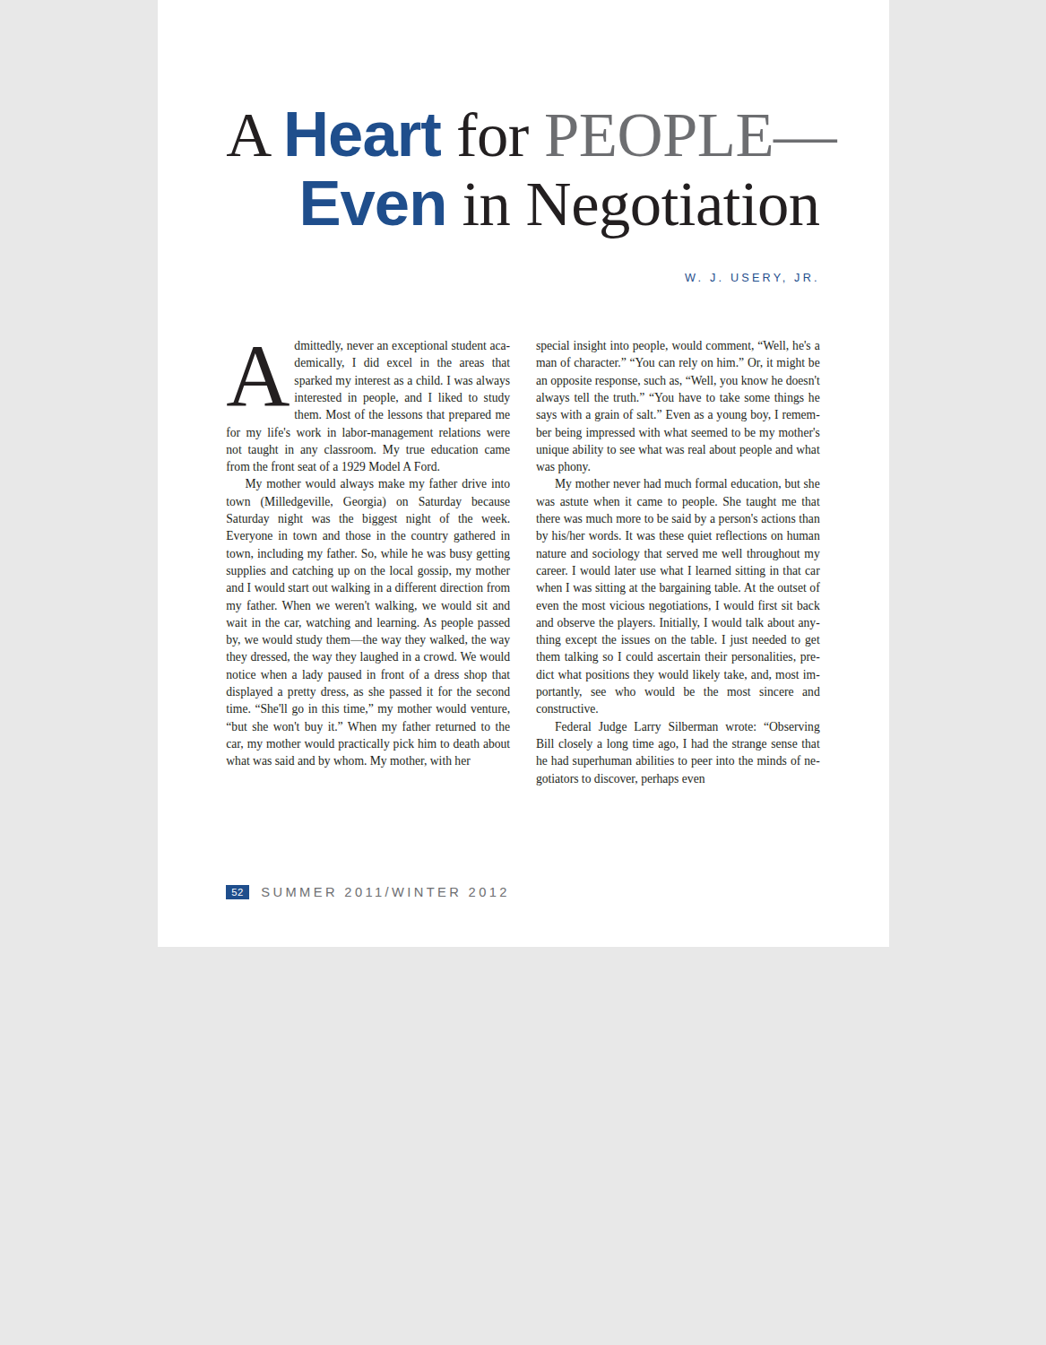A Heart for PEOPLE—
Even in Negotiation
W. J. USERY, JR.
Admittedly, never an exceptional student academically, I did excel in the areas that sparked my interest as a child. I was always interested in people, and I liked to study them. Most of the lessons that prepared me for my life's work in labor-management relations were not taught in any classroom. My true education came from the front seat of a 1929 Model A Ford.
My mother would always make my father drive into town (Milledgeville, Georgia) on Saturday because Saturday night was the biggest night of the week. Everyone in town and those in the country gathered in town, including my father. So, while he was busy getting supplies and catching up on the local gossip, my mother and I would start out walking in a different direction from my father. When we weren't walking, we would sit and wait in the car, watching and learning. As people passed by, we would study them—the way they walked, the way they dressed, the way they laughed in a crowd. We would notice when a lady paused in front of a dress shop that displayed a pretty dress, as she passed it for the second time. “She'll go in this time,” my mother would venture, “but she won't buy it.” When my father returned to the car, my mother would practically pick him to death about what was said and by whom. My mother, with her
special insight into people, would comment, “Well, he's a man of character.” “You can rely on him.” Or, it might be an opposite response, such as, “Well, you know he doesn't always tell the truth.” “You have to take some things he says with a grain of salt.” Even as a young boy, I remember being impressed with what seemed to be my mother's unique ability to see what was real about people and what was phony.
My mother never had much formal education, but she was astute when it came to people. She taught me that there was much more to be said by a person's actions than by his/her words. It was these quiet reflections on human nature and sociology that served me well throughout my career. I would later use what I learned sitting in that car when I was sitting at the bargaining table. At the outset of even the most vicious negotiations, I would first sit back and observe the players. Initially, I would talk about anything except the issues on the table. I just needed to get them talking so I could ascertain their personalities, predict what positions they would likely take, and, most importantly, see who would be the most sincere and constructive.
Federal Judge Larry Silberman wrote: “Observing Bill closely a long time ago, I had the strange sense that he had superhuman abilities to peer into the minds of negotiators to discover, perhaps even
52 SUMMER 2011/WINTER 2012